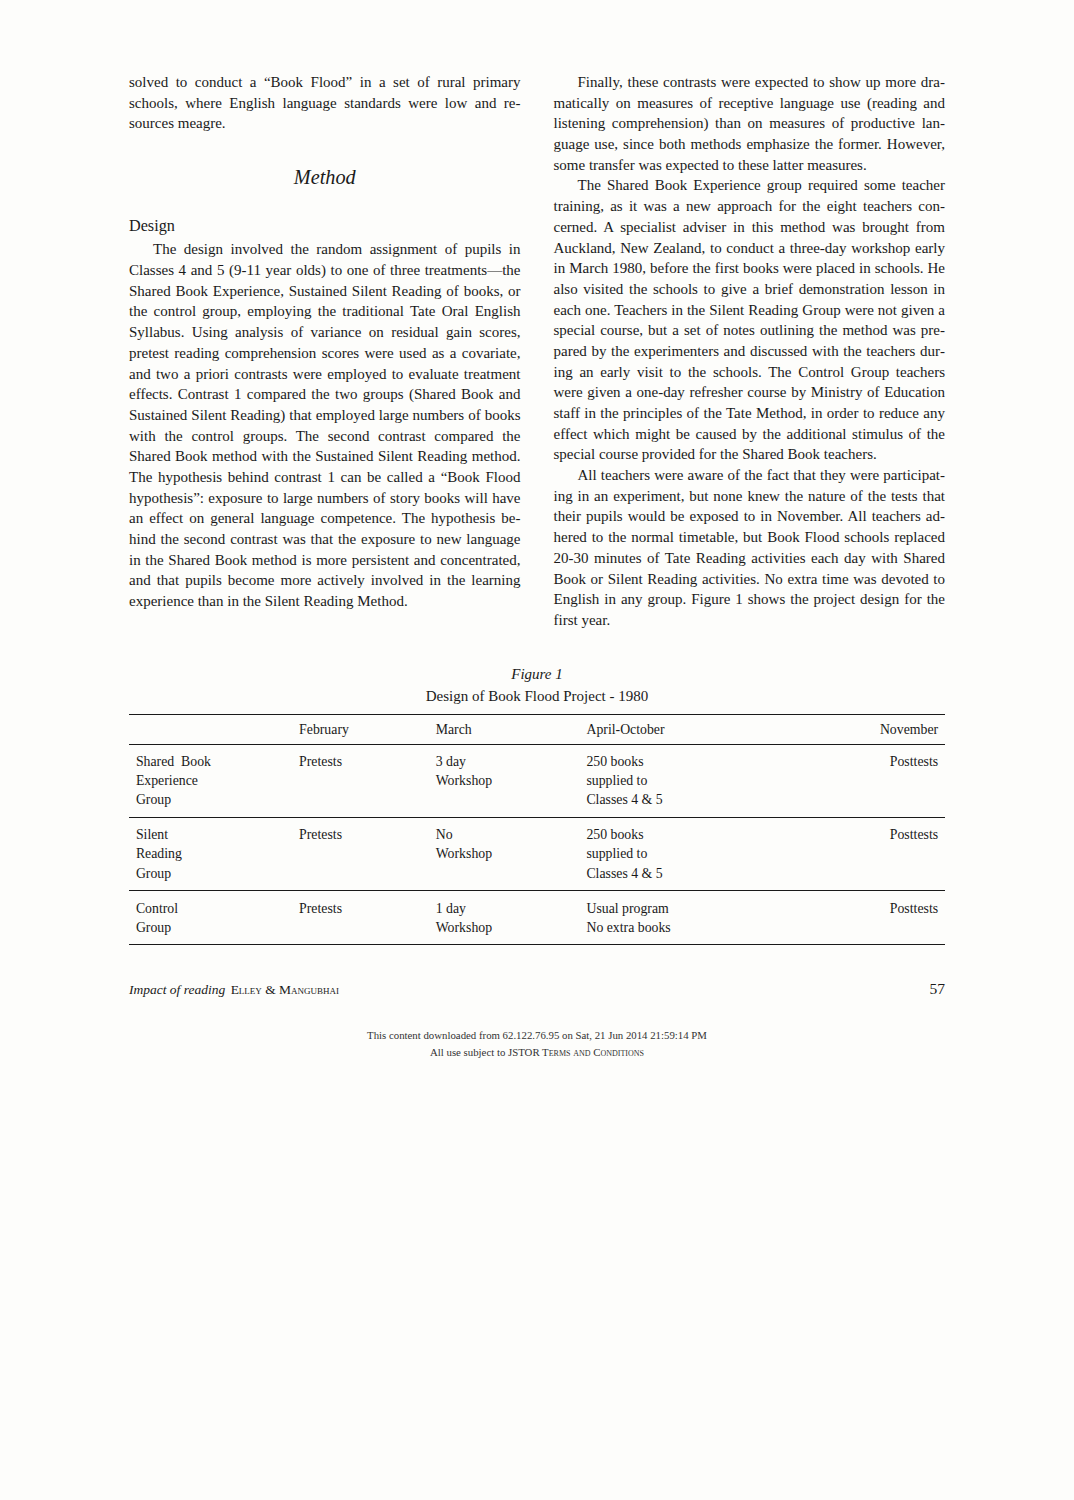solved to conduct a “Book Flood” in a set of rural primary schools, where English language standards were low and resources meagre.
Method
Design
The design involved the random assignment of pupils in Classes 4 and 5 (9-11 year olds) to one of three treatments—the Shared Book Experience, Sustained Silent Reading of books, or the control group, employing the traditional Tate Oral English Syllabus. Using analysis of variance on residual gain scores, pretest reading comprehension scores were used as a covariate, and two a priori contrasts were employed to evaluate treatment effects. Contrast 1 compared the two groups (Shared Book and Sustained Silent Reading) that employed large numbers of books with the control groups. The second contrast compared the Shared Book method with the Sustained Silent Reading method. The hypothesis behind contrast 1 can be called a “Book Flood hypothesis”: exposure to large numbers of story books will have an effect on general language competence. The hypothesis behind the second contrast was that the exposure to new language in the Shared Book method is more persistent and concentrated, and that pupils become more actively involved in the learning experience than in the Silent Reading Method.
Finally, these contrasts were expected to show up more dramatically on measures of receptive language use (reading and listening comprehension) than on measures of productive language use, since both methods emphasize the former. However, some transfer was expected to these latter measures.
The Shared Book Experience group required some teacher training, as it was a new approach for the eight teachers concerned. A specialist adviser in this method was brought from Auckland, New Zealand, to conduct a three-day workshop early in March 1980, before the first books were placed in schools. He also visited the schools to give a brief demonstration lesson in each one. Teachers in the Silent Reading Group were not given a special course, but a set of notes outlining the method was prepared by the experimenters and discussed with the teachers during an early visit to the schools. The Control Group teachers were given a one-day refresher course by Ministry of Education staff in the principles of the Tate Method, in order to reduce any effect which might be caused by the additional stimulus of the special course provided for the Shared Book teachers.
All teachers were aware of the fact that they were participating in an experiment, but none knew the nature of the tests that their pupils would be exposed to in November. All teachers adhered to the normal timetable, but Book Flood schools replaced 20-30 minutes of Tate Reading activities each day with Shared Book or Silent Reading activities. No extra time was devoted to English in any group. Figure 1 shows the project design for the first year.
Figure 1
Design of Book Flood Project - 1980
| | February | March | April-October | November |
| --- | --- | --- | --- | --- |
| Shared Book Experience Group | Pretests | 3 day Workshop | 250 books supplied to Classes 4 & 5 | Posttests |
| Silent Reading Group | Pretests | No Workshop | 250 books supplied to Classes 4 & 5 | Posttests |
| Control Group | Pretests | 1 day Workshop | Usual program No extra books | Posttests |
Impact of reading Elley & Mangubhai
57
This content downloaded from 62.122.76.95 on Sat, 21 Jun 2014 21:59:14 PM
All use subject to JSTOR Terms and Conditions